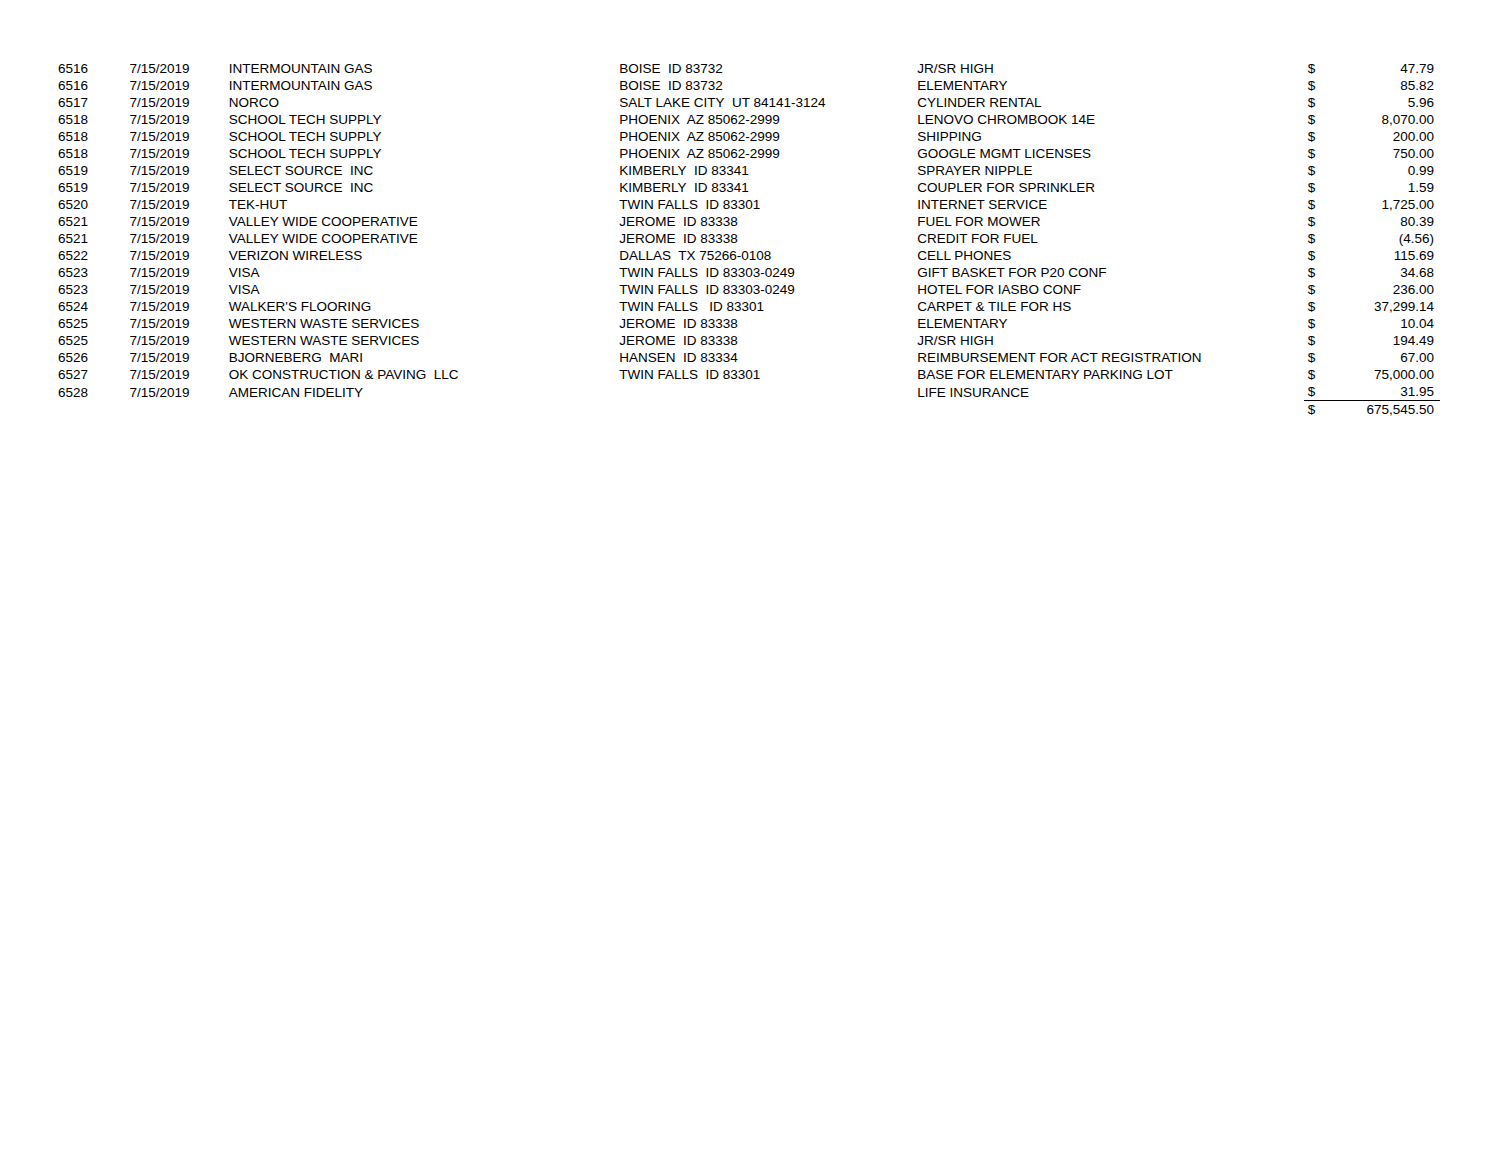| 6516 | 7/15/2019 | INTERMOUNTAIN GAS | BOISE ID 83732 | JR/SR HIGH | $ | 47.79 |
| 6516 | 7/15/2019 | INTERMOUNTAIN GAS | BOISE ID 83732 | ELEMENTARY | $ | 85.82 |
| 6517 | 7/15/2019 | NORCO | SALT LAKE CITY UT 84141-3124 | CYLINDER RENTAL | $ | 5.96 |
| 6518 | 7/15/2019 | SCHOOL TECH SUPPLY | PHOENIX AZ 85062-2999 | LENOVO CHROMBOOK 14E | $ | 8,070.00 |
| 6518 | 7/15/2019 | SCHOOL TECH SUPPLY | PHOENIX AZ 85062-2999 | SHIPPING | $ | 200.00 |
| 6518 | 7/15/2019 | SCHOOL TECH SUPPLY | PHOENIX AZ 85062-2999 | GOOGLE MGMT LICENSES | $ | 750.00 |
| 6519 | 7/15/2019 | SELECT SOURCE INC | KIMBERLY ID 83341 | SPRAYER NIPPLE | $ | 0.99 |
| 6519 | 7/15/2019 | SELECT SOURCE INC | KIMBERLY ID 83341 | COUPLER FOR SPRINKLER | $ | 1.59 |
| 6520 | 7/15/2019 | TEK-HUT | TWIN FALLS ID 83301 | INTERNET SERVICE | $ | 1,725.00 |
| 6521 | 7/15/2019 | VALLEY WIDE COOPERATIVE | JEROME ID 83338 | FUEL FOR MOWER | $ | 80.39 |
| 6521 | 7/15/2019 | VALLEY WIDE COOPERATIVE | JEROME ID 83338 | CREDIT FOR FUEL | $ | (4.56) |
| 6522 | 7/15/2019 | VERIZON WIRELESS | DALLAS TX 75266-0108 | CELL PHONES | $ | 115.69 |
| 6523 | 7/15/2019 | VISA | TWIN FALLS ID 83303-0249 | GIFT BASKET FOR P20 CONF | $ | 34.68 |
| 6523 | 7/15/2019 | VISA | TWIN FALLS ID 83303-0249 | HOTEL FOR IASBO CONF | $ | 236.00 |
| 6524 | 7/15/2019 | WALKER'S FLOORING | TWIN FALLS ID 83301 | CARPET & TILE FOR HS | $ | 37,299.14 |
| 6525 | 7/15/2019 | WESTERN WASTE SERVICES | JEROME ID 83338 | ELEMENTARY | $ | 10.04 |
| 6525 | 7/15/2019 | WESTERN WASTE SERVICES | JEROME ID 83338 | JR/SR HIGH | $ | 194.49 |
| 6526 | 7/15/2019 | BJORNEBERG MARI | HANSEN ID 83334 | REIMBURSEMENT FOR ACT REGISTRATION | $ | 67.00 |
| 6527 | 7/15/2019 | OK CONSTRUCTION & PAVING LLC | TWIN FALLS ID 83301 | BASE FOR ELEMENTARY PARKING LOT | $ | 75,000.00 |
| 6528 | 7/15/2019 | AMERICAN FIDELITY | | LIFE INSURANCE | $ | 31.95 |
| | | | | | $ | 675,545.50 |